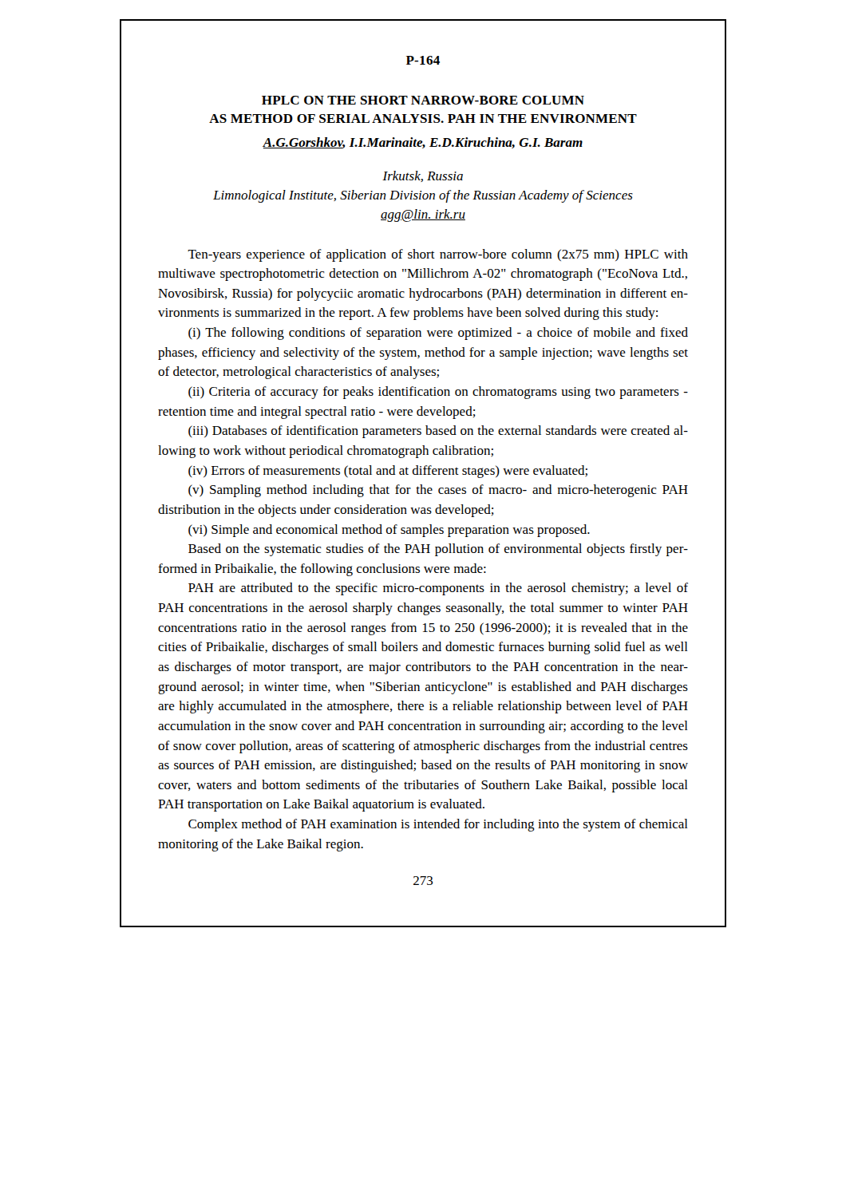P-164
HPLC on the short narrow-bore column
as method of serial analysis. PAH in the environment
A.G.Gorshkov, I.I.Marinaite, E.D.Kiruchina, G.I. Baram
Irkutsk, Russia
Limnological Institute, Siberian Division of the Russian Academy of Sciences
agg@lin. irk.ru
Ten-years experience of application of short narrow-bore column (2x75 mm) HPLC with multiwave spectrophotometric detection on "Millichrom A-02" chromatograph ("EcoNova Ltd., Novosibirsk, Russia) for polycyciic aromatic hydrocarbons (PAH) determination in different environments is summarized in the report. A few problems have been solved during this study:
(i) The following conditions of separation were optimized - a choice of mobile and fixed phases, efficiency and selectivity of the system, method for a sample injection; wave lengths set of detector, metrological characteristics of analyses;
(ii) Criteria of accuracy for peaks identification on chromatograms using two parameters - retention time and integral spectral ratio - were developed;
(iii) Databases of identification parameters based on the external standards were created allowing to work without periodical chromatograph calibration;
(iv) Errors of measurements (total and at different stages) were evaluated;
(v) Sampling method including that for the cases of macro- and micro-heterogenic PAH distribution in the objects under consideration was developed;
(vi) Simple and economical method of samples preparation was proposed.
Based on the systematic studies of the PAH pollution of environmental objects firstly performed in Pribaikalie, the following conclusions were made:
PAH are attributed to the specific micro-components in the aerosol chemistry; a level of PAH concentrations in the aerosol sharply changes seasonally, the total summer to winter PAH concentrations ratio in the aerosol ranges from 15 to 250 (1996-2000); it is revealed that in the cities of Pribaikalie, discharges of small boilers and domestic furnaces burning solid fuel as well as discharges of motor transport, are major contributors to the PAH concentration in the near-ground aerosol; in winter time, when "Siberian anticyclone" is established and PAH discharges are highly accumulated in the atmosphere, there is a reliable relationship between level of PAH accumulation in the snow cover and PAH concentration in surrounding air; according to the level of snow cover pollution, areas of scattering of atmospheric discharges from the industrial centres as sources of PAH emission, are distinguished; based on the results of PAH monitoring in snow cover, waters and bottom sediments of the tributaries of Southern Lake Baikal, possible local PAH transportation on Lake Baikal aquatorium is evaluated.
Complex method of PAH examination is intended for including into the system of chemical monitoring of the Lake Baikal region.
273